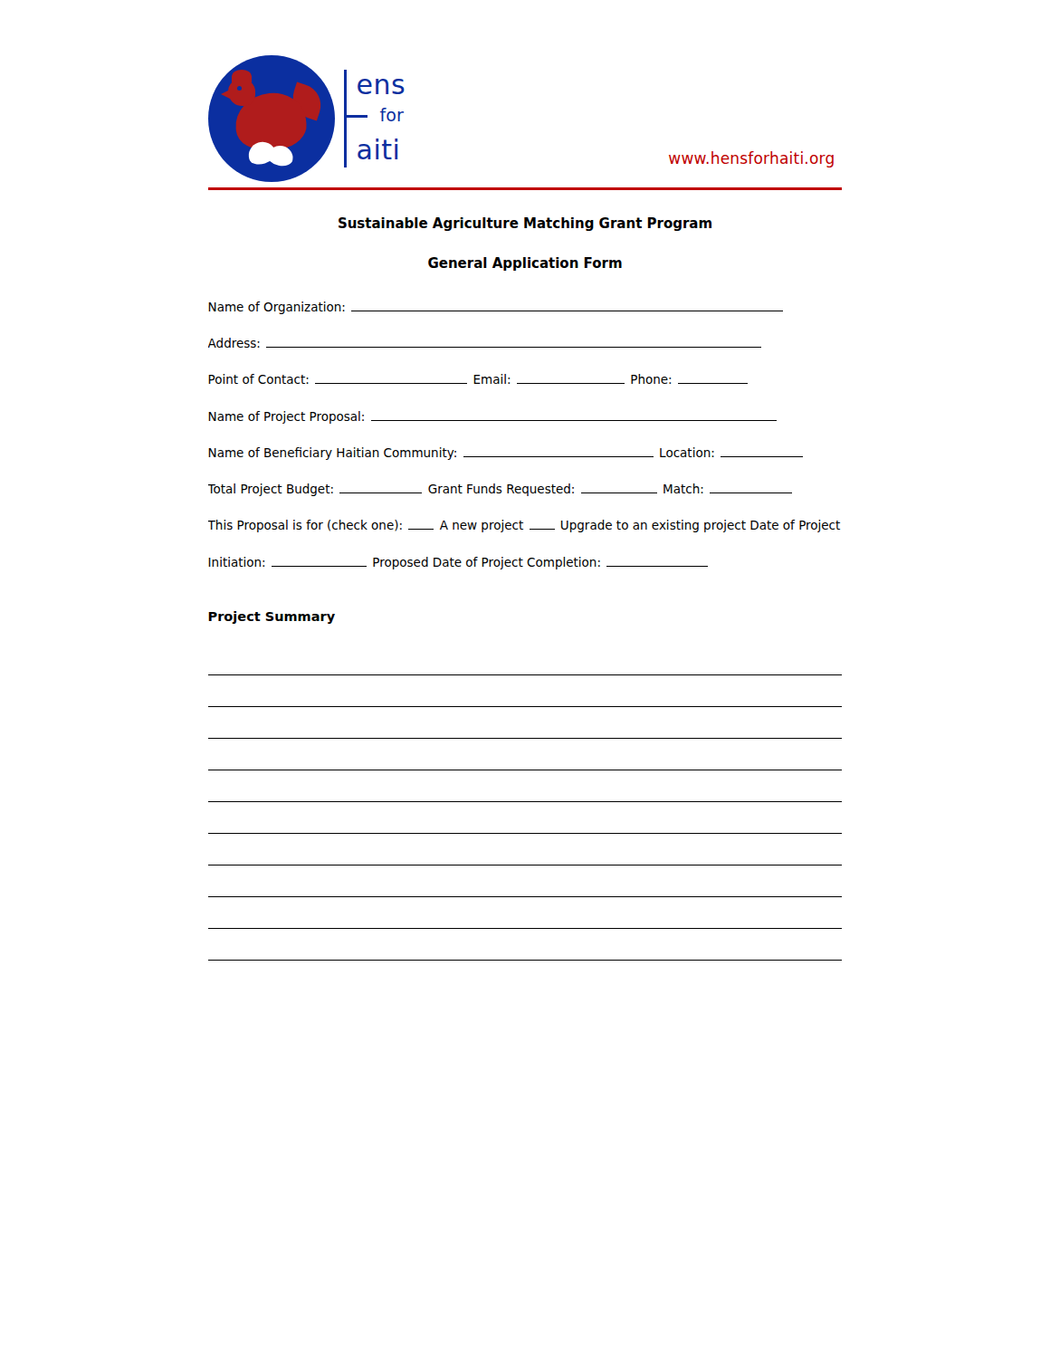ens
for
aiti
www.hensforhaiti.org
Sustainable Agriculture Matching Grant Program
General Application Form
Name of Organization:
Address:
Point of Contact: Email: Phone:
Name of Project Proposal:
Name of Beneficiary Haitian Community: Location:
Total Project Budget: Grant Funds Requested: Match:
This Proposal is for (check one): A new project Upgrade to an existing project Date of Project
Initiation: Proposed Date of Project Completion:
Project Summary